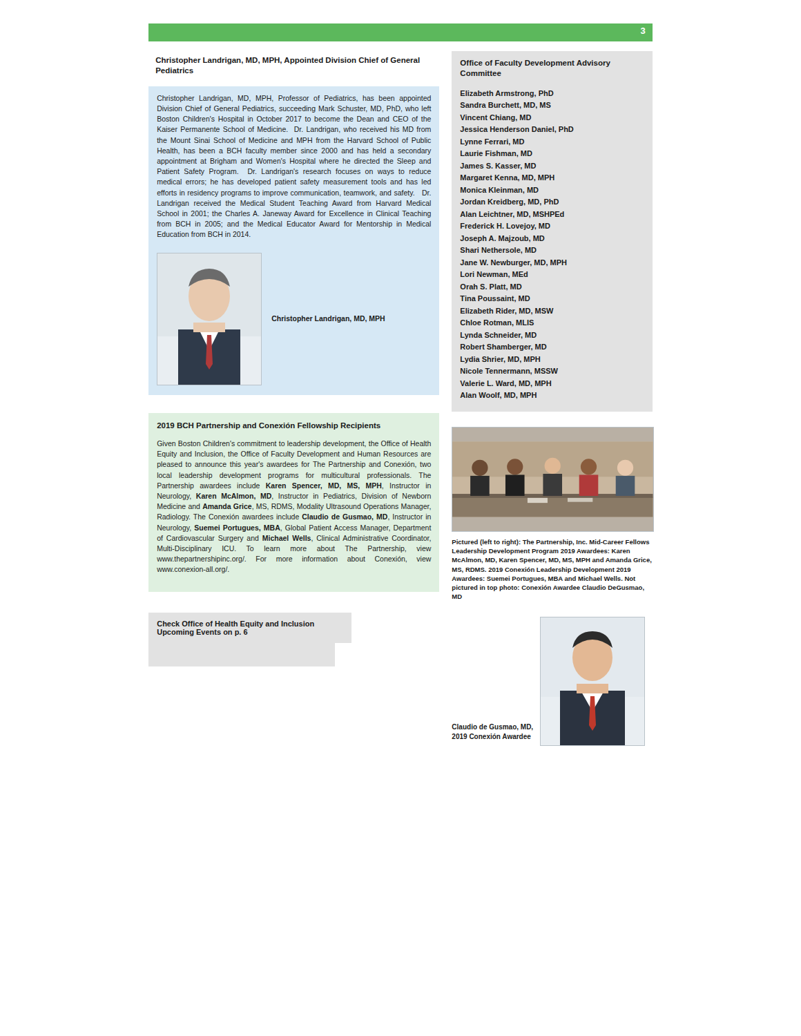3
Christopher Landrigan, MD, MPH, Appointed Division Chief of General Pediatrics
Christopher Landrigan, MD, MPH, Professor of Pediatrics, has been appointed Division Chief of General Pediatrics, succeeding Mark Schuster, MD, PhD, who left Boston Children's Hospital in October 2017 to become the Dean and CEO of the Kaiser Permanente School of Medicine. Dr. Landrigan, who received his MD from the Mount Sinai School of Medicine and MPH from the Harvard School of Public Health, has been a BCH faculty member since 2000 and has held a secondary appointment at Brigham and Women's Hospital where he directed the Sleep and Patient Safety Program. Dr. Landrigan's research focuses on ways to reduce medical errors; he has developed patient safety measurement tools and has led efforts in residency programs to improve communication, teamwork, and safety. Dr. Landrigan received the Medical Student Teaching Award from Harvard Medical School in 2001; the Charles A. Janeway Award for Excellence in Clinical Teaching from BCH in 2005; and the Medical Educator Award for Mentorship in Medical Education from BCH in 2014.
Christopher Landrigan, MD, MPH
2019 BCH Partnership and Conexión Fellowship Recipients
Given Boston Children's commitment to leadership development, the Office of Health Equity and Inclusion, the Office of Faculty Development and Human Resources are pleased to announce this year's awardees for The Partnership and Conexión, two local leadership development programs for multicultural professionals. The Partnership awardees include Karen Spencer, MD, MS, MPH, Instructor in Neurology, Karen McAlmon, MD, Instructor in Pediatrics, Division of Newborn Medicine and Amanda Grice, MS, RDMS, Modality Ultrasound Operations Manager, Radiology. The Conexión awardees include Claudio de Gusmao, MD, Instructor in Neurology, Suemei Portugues, MBA, Global Patient Access Manager, Department of Cardiovascular Surgery and Michael Wells, Clinical Administrative Coordinator, Multi-Disciplinary ICU. To learn more about The Partnership, view www.thepartnershipinc.org/. For more information about Conexión, view www.conexion-all.org/.
Check Office of Health Equity and Inclusion Upcoming Events on p. 6
Office of Faculty Development Advisory Committee
Elizabeth Armstrong, PhD
Sandra Burchett, MD, MS
Vincent Chiang, MD
Jessica Henderson Daniel, PhD
Lynne Ferrari, MD
Laurie Fishman, MD
James S. Kasser, MD
Margaret Kenna, MD, MPH
Monica Kleinman, MD
Jordan Kreidberg, MD, PhD
Alan Leichtner, MD, MSHPEd
Frederick H. Lovejoy, MD
Joseph A. Majzoub, MD
Shari Nethersole, MD
Jane W. Newburger, MD, MPH
Lori Newman, MEd
Orah S. Platt, MD
Tina Poussaint, MD
Elizabeth Rider, MD, MSW
Chloe Rotman, MLIS
Lynda Schneider, MD
Robert Shamberger, MD
Lydia Shrier, MD, MPH
Nicole Tennermann, MSSW
Valerie L. Ward, MD, MPH
Alan Woolf, MD, MPH
Pictured (left to right): The Partnership, Inc. Mid-Career Fellows Leadership Development Program 2019 Awardees: Karen McAlmon, MD, Karen Spencer, MD, MS, MPH and Amanda Grice, MS, RDMS. 2019 Conexión Leadership Development 2019 Awardees: Suemei Portugues, MBA and Michael Wells. Not pictured in top photo: Conexión Awardee Claudio DeGusmao, MD
Claudio de Gusmao, MD,
2019 Conexión Awardee